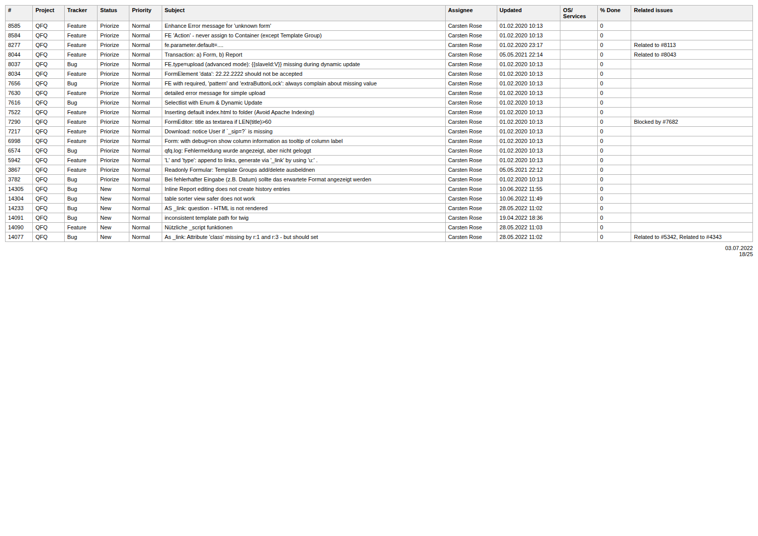| # | Project | Tracker | Status | Priority | Subject | Assignee | Updated | OS/ Services | % Done | Related issues |
| --- | --- | --- | --- | --- | --- | --- | --- | --- | --- | --- |
| 8585 | QFQ | Feature | Priorize | Normal | Enhance Error message for 'unknown form' | Carsten Rose | 01.02.2020 10:13 | | 0 | |
| 8584 | QFQ | Feature | Priorize | Normal | FE 'Action' - never assign to Container (except Template Group) | Carsten Rose | 01.02.2020 10:13 | | 0 | |
| 8277 | QFQ | Feature | Priorize | Normal | fe.parameter.default=.... | Carsten Rose | 01.02.2020 23:17 | | 0 | Related to #8113 |
| 8044 | QFQ | Feature | Priorize | Normal | Transaction: a) Form, b) Report | Carsten Rose | 05.05.2021 22:14 | | 0 | Related to #8043 |
| 8037 | QFQ | Bug | Priorize | Normal | FE.type=upload (advanced mode): {{slaveId:V}} missing during dynamic update | Carsten Rose | 01.02.2020 10:13 | | 0 | |
| 8034 | QFQ | Feature | Priorize | Normal | FormElement 'data': 22.22.2222 should not be accepted | Carsten Rose | 01.02.2020 10:13 | | 0 | |
| 7656 | QFQ | Bug | Priorize | Normal | FE with required, 'pattern' and 'extraButtonLock': always complain about missing value | Carsten Rose | 01.02.2020 10:13 | | 0 | |
| 7630 | QFQ | Feature | Priorize | Normal | detailed error message for simple upload | Carsten Rose | 01.02.2020 10:13 | | 0 | |
| 7616 | QFQ | Bug | Priorize | Normal | Selectlist with Enum & Dynamic Update | Carsten Rose | 01.02.2020 10:13 | | 0 | |
| 7522 | QFQ | Feature | Priorize | Normal | Inserting default index.html to folder (Avoid Apache Indexing) | Carsten Rose | 01.02.2020 10:13 | | 0 | |
| 7290 | QFQ | Feature | Priorize | Normal | FormEditor: title as textarea if LEN(title)>60 | Carsten Rose | 01.02.2020 10:13 | | 0 | Blocked by #7682 |
| 7217 | QFQ | Feature | Priorize | Normal | Download: notice User if `_sip=?` is missing | Carsten Rose | 01.02.2020 10:13 | | 0 | |
| 6998 | QFQ | Feature | Priorize | Normal | Form: with debug=on show column information as tooltip of column label | Carsten Rose | 01.02.2020 10:13 | | 0 | |
| 6574 | QFQ | Bug | Priorize | Normal | qfq.log: Fehlermeldung wurde angezeigt, aber nicht geloggt | Carsten Rose | 01.02.2020 10:13 | | 0 | |
| 5942 | QFQ | Feature | Priorize | Normal | 'L' and 'type': append to links, generate via '_link' by using 'u:' . | Carsten Rose | 01.02.2020 10:13 | | 0 | |
| 3867 | QFQ | Feature | Priorize | Normal | Readonly Formular: Template Groups add/delete ausbeldnen | Carsten Rose | 05.05.2021 22:12 | | 0 | |
| 3782 | QFQ | Bug | Priorize | Normal | Bei fehlerhafter Eingabe (z.B. Datum) sollte das erwartete Format angezeigt werden | Carsten Rose | 01.02.2020 10:13 | | 0 | |
| 14305 | QFQ | Bug | New | Normal | Inline Report editing does not create history entries | Carsten Rose | 10.06.2022 11:55 | | 0 | |
| 14304 | QFQ | Bug | New | Normal | table sorter view safer does not work | Carsten Rose | 10.06.2022 11:49 | | 0 | |
| 14233 | QFQ | Bug | New | Normal | AS _link: question - HTML is not rendered | Carsten Rose | 28.05.2022 11:02 | | 0 | |
| 14091 | QFQ | Bug | New | Normal | inconsistent template path for twig | Carsten Rose | 19.04.2022 18:36 | | 0 | |
| 14090 | QFQ | Feature | New | Normal | Nützliche _script funktionen | Carsten Rose | 28.05.2022 11:03 | | 0 | |
| 14077 | QFQ | Bug | New | Normal | As _link: Attribute 'class' missing by r:1 and r:3 - but should set | Carsten Rose | 28.05.2022 11:02 | | 0 | Related to #5342, Related to #4343 |
03.07.2022
18/25